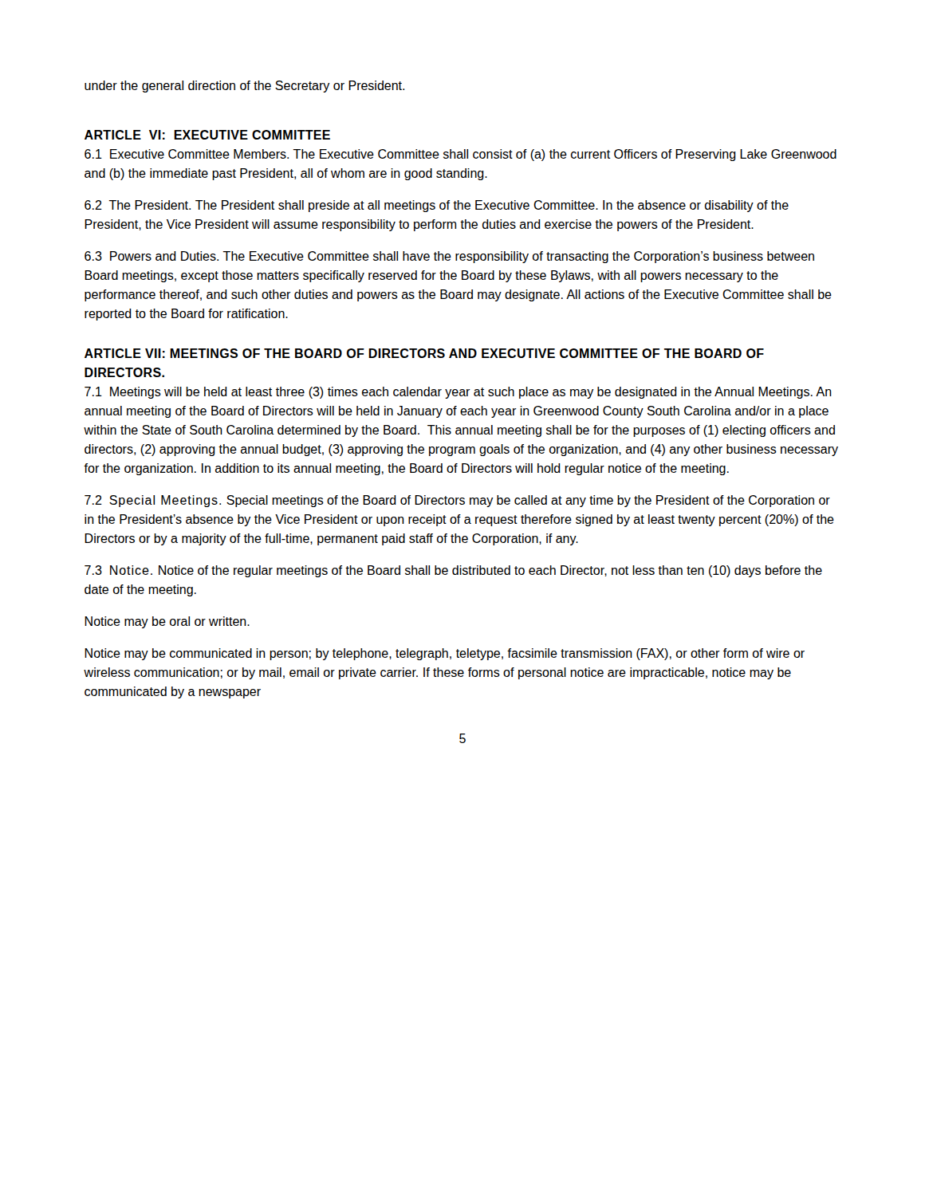under the general direction of the Secretary or President.
ARTICLE VI: EXECUTIVE COMMITTEE
6.1 Executive Committee Members. The Executive Committee shall consist of (a) the current Officers of Preserving Lake Greenwood and (b) the immediate past President, all of whom are in good standing.
6.2 The President. The President shall preside at all meetings of the Executive Committee. In the absence or disability of the President, the Vice President will assume responsibility to perform the duties and exercise the powers of the President.
6.3 Powers and Duties. The Executive Committee shall have the responsibility of transacting the Corporation’s business between Board meetings, except those matters specifically reserved for the Board by these Bylaws, with all powers necessary to the performance thereof, and such other duties and powers as the Board may designate. All actions of the Executive Committee shall be reported to the Board for ratification.
ARTICLE VII: MEETINGS OF THE BOARD OF DIRECTORS AND EXECUTIVE COMMITTEE OF THE BOARD OF DIRECTORS.
7.1 Meetings will be held at least three (3) times each calendar year at such place as may be designated in the Annual Meetings. An annual meeting of the Board of Directors will be held in January of each year in Greenwood County South Carolina and/or in a place within the State of South Carolina determined by the Board. This annual meeting shall be for the purposes of (1) electing officers and directors, (2) approving the annual budget, (3) approving the program goals of the organization, and (4) any other business necessary for the organization. In addition to its annual meeting, the Board of Directors will hold regular notice of the meeting.
7.2 Special Meetings. Special meetings of the Board of Directors may be called at any time by the President of the Corporation or in the President’s absence by the Vice President or upon receipt of a request therefore signed by at least twenty percent (20%) of the Directors or by a majority of the full-time, permanent paid staff of the Corporation, if any.
7.3 Notice. Notice of the regular meetings of the Board shall be distributed to each Director, not less than ten (10) days before the date of the meeting.
Notice may be oral or written.
Notice may be communicated in person; by telephone, telegraph, teletype, facsimile transmission (FAX), or other form of wire or wireless communication; or by mail, email or private carrier. If these forms of personal notice are impracticable, notice may be communicated by a newspaper
5